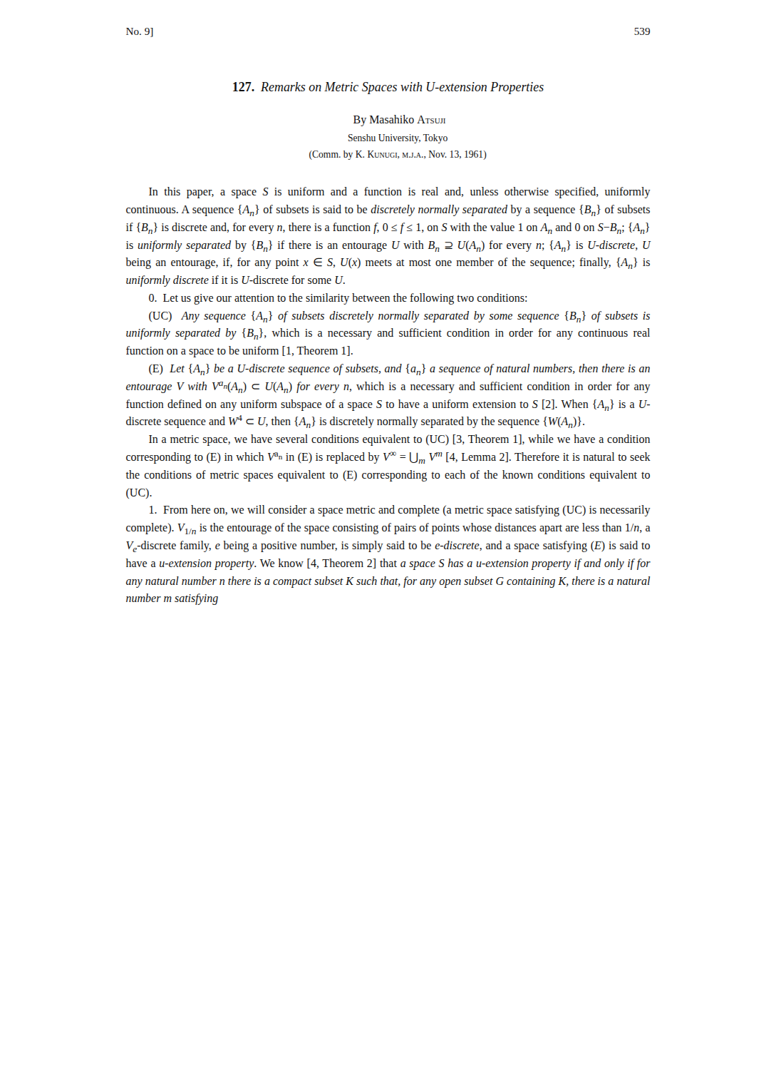No. 9] 539
127. Remarks on Metric Spaces with U-extension Properties
By Masahiko Atsuji
Senshu University, Tokyo
(Comm. by K. Kunugi, m.j.a., Nov. 13, 1961)
In this paper, a space S is uniform and a function is real and, unless otherwise specified, uniformly continuous. A sequence {An} of subsets is said to be discretely normally separated by a sequence {Bn} of subsets if {Bn} is discrete and, for every n, there is a function f, 0 ≤ f ≤ 1, on S with the value 1 on An and 0 on S−Bn; {An} is uniformly separated by {Bn} if there is an entourage U with Bn ⊇ U(An) for every n; {An} is U-discrete, U being an entourage, if, for any point x ∈ S, U(x) meets at most one member of the sequence; finally, {An} is uniformly discrete if it is U-discrete for some U.
0. Let us give our attention to the similarity between the following two conditions:
(UC) Any sequence {An} of subsets discretely normally separated by some sequence {Bn} of subsets is uniformly separated by {Bn}, which is a necessary and sufficient condition in order for any continuous real function on a space to be uniform [1, Theorem 1].
(E) Let {An} be a U-discrete sequence of subsets, and {an} a sequence of natural numbers, then there is an entourage V with Van(An) ⊂ U(An) for every n, which is a necessary and sufficient condition in order for any function defined on any uniform subspace of a space S to have a uniform extension to S [2]. When {An} is a U-discrete sequence and W4 ⊂ U, then {An} is discretely normally separated by the sequence {W(An)}.
In a metric space, we have several conditions equivalent to (UC) [3, Theorem 1], while we have a condition corresponding to (E) in which Van in (E) is replaced by V∞ = ⋃m Vm [4, Lemma 2]. Therefore it is natural to seek the conditions of metric spaces equivalent to (E) corresponding to each of the known conditions equivalent to (UC).
1. From here on, we will consider a space metric and complete (a metric space satisfying (UC) is necessarily complete). V1/n is the entourage of the space consisting of pairs of points whose distances apart are less than 1/n, a Ve-discrete family, e being a positive number, is simply said to be e-discrete, and a space satisfying (E) is said to have a u-extension property. We know [4, Theorem 2] that a space S has a u-extension property if and only if for any natural number n there is a compact subset K such that, for any open subset G containing K, there is a natural number m satisfying